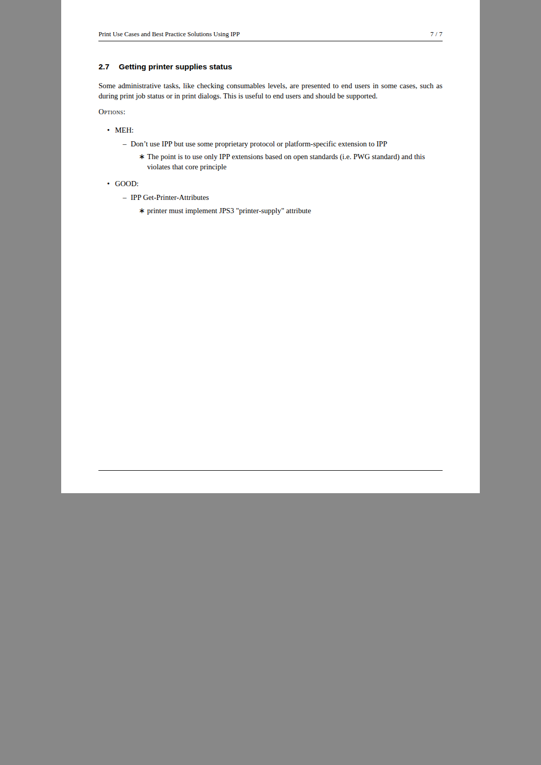Print Use Cases and Best Practice Solutions Using IPP 7 / 7
2.7 Getting printer supplies status
Some administrative tasks, like checking consumables levels, are presented to end users in some cases, such as during print job status or in print dialogs. This is useful to end users and should be supported.
Options:
MEH:
Don’t use IPP but use some proprietary protocol or platform-specific extension to IPP
The point is to use only IPP extensions based on open standards (i.e. PWG standard) and this violates that core principle
GOOD:
IPP Get-Printer-Attributes
printer must implement JPS3 "printer-supply" attribute